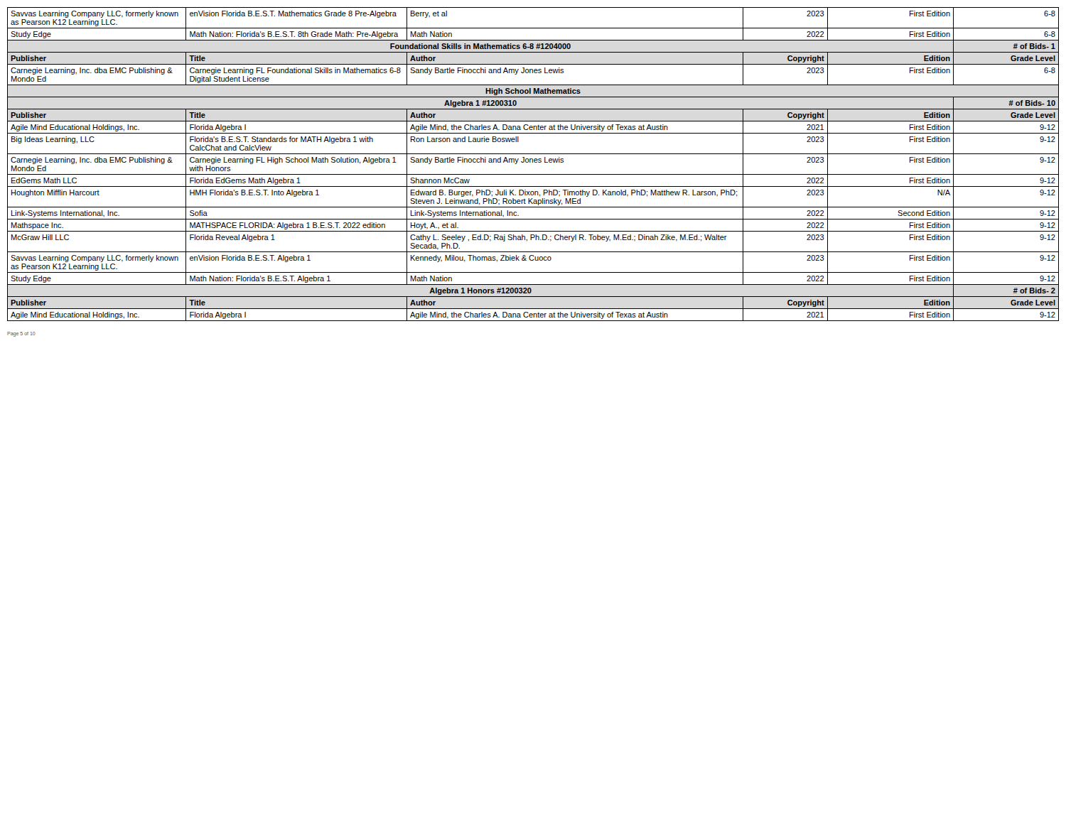| Savvas Learning Company LLC, formerly known as Pearson K12 Learning LLC. | enVision Florida B.E.S.T. Mathematics Grade 8 Pre-Algebra | Berry, et al | 2023 | First Edition | 6-8 |
| Study Edge | Math Nation: Florida's B.E.S.T. 8th Grade Math: Pre-Algebra | Math Nation | 2022 | First Edition | 6-8 |
| Foundational Skills in Mathematics 6-8 #1204000 | # of Bids- 1 |
| Publisher | Title | Author | Copyright | Edition | Grade Level |
| Carnegie Learning, Inc. dba EMC Publishing & Mondo Ed | Carnegie Learning FL Foundational Skills in Mathematics 6-8 Digital Student License | Sandy Bartle Finocchi and Amy Jones Lewis | 2023 | First Edition | 6-8 |
| High School Mathematics |
| Algebra 1 #1200310 | # of Bids- 10 |
| Publisher | Title | Author | Copyright | Edition | Grade Level |
| Agile Mind Educational Holdings, Inc. | Florida Algebra I | Agile Mind, the Charles A. Dana Center at the University of Texas at Austin | 2021 | First Edition | 9-12 |
| Big Ideas Learning, LLC | Florida's B.E.S.T. Standards for MATH Algebra 1 with CalcChat and CalcView | Ron Larson and Laurie Boswell | 2023 | First Edition | 9-12 |
| Carnegie Learning, Inc. dba EMC Publishing & Mondo Ed | Carnegie Learning FL High School Math Solution, Algebra 1 with Honors | Sandy Bartle Finocchi and Amy Jones Lewis | 2023 | First Edition | 9-12 |
| EdGems Math LLC | Florida EdGems Math Algebra 1 | Shannon McCaw | 2022 | First Edition | 9-12 |
| Houghton Mifflin Harcourt | HMH Florida's B.E.S.T. Into Algebra 1 | Edward B. Burger, PhD; Juli K. Dixon, PhD; Timothy D. Kanold, PhD; Matthew R. Larson, PhD; Steven J. Leinwand, PhD; Robert Kaplinsky, MEd | 2023 | N/A | 9-12 |
| Link-Systems International, Inc. | Sofia | Link-Systems International, Inc. | 2022 | Second Edition | 9-12 |
| Mathspace Inc. | MATHSPACE FLORIDA: Algebra 1 B.E.S.T. 2022 edition | Hoyt, A., et al. | 2022 | First Edition | 9-12 |
| McGraw Hill LLC | Florida Reveal Algebra 1 | Cathy L. Seeley , Ed.D; Raj Shah, Ph.D.; Cheryl R. Tobey, M.Ed.; Dinah Zike, M.Ed.; Walter Secada, Ph.D. | 2023 | First Edition | 9-12 |
| Savvas Learning Company LLC, formerly known as Pearson K12 Learning LLC. | enVision Florida B.E.S.T. Algebra 1 | Kennedy, Milou, Thomas, Zbiek & Cuoco | 2023 | First Edition | 9-12 |
| Study Edge | Math Nation: Florida's B.E.S.T. Algebra 1 | Math Nation | 2022 | First Edition | 9-12 |
| Algebra 1 Honors #1200320 | # of Bids- 2 |
| Publisher | Title | Author | Copyright | Edition | Grade Level |
| Agile Mind Educational Holdings, Inc. | Florida Algebra I | Agile Mind, the Charles A. Dana Center at the University of Texas at Austin | 2021 | First Edition | 9-12 |
Page 5 of 10